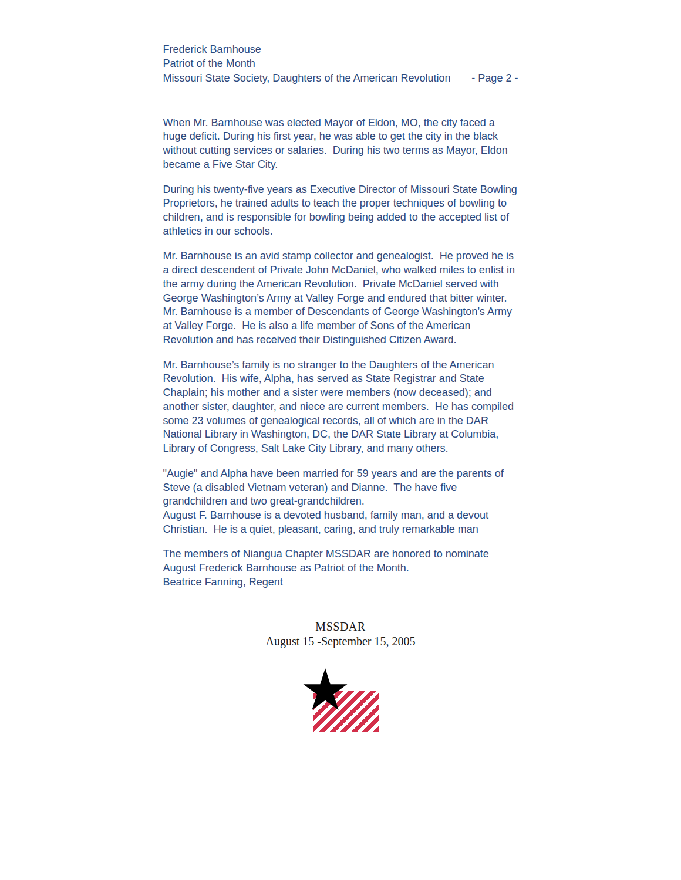Frederick Barnhouse
Patriot of the Month
Missouri State Society, Daughters of the American Revolution - Page 2 -
When Mr. Barnhouse was elected Mayor of Eldon, MO, the city faced a huge deficit. During his first year, he was able to get the city in the black without cutting services or salaries. During his two terms as Mayor, Eldon became a Five Star City.
During his twenty-five years as Executive Director of Missouri State Bowling Proprietors, he trained adults to teach the proper techniques of bowling to children, and is responsible for bowling being added to the accepted list of athletics in our schools.
Mr. Barnhouse is an avid stamp collector and genealogist. He proved he is a direct descendent of Private John McDaniel, who walked miles to enlist in the army during the American Revolution. Private McDaniel served with George Washington’s Army at Valley Forge and endured that bitter winter. Mr. Barnhouse is a member of Descendants of George Washington’s Army at Valley Forge. He is also a life member of Sons of the American Revolution and has received their Distinguished Citizen Award.
Mr. Barnhouse’s family is no stranger to the Daughters of the American Revolution. His wife, Alpha, has served as State Registrar and State Chaplain; his mother and a sister were members (now deceased); and another sister, daughter, and niece are current members. He has compiled some 23 volumes of genealogical records, all of which are in the DAR National Library in Washington, DC, the DAR State Library at Columbia, Library of Congress, Salt Lake City Library, and many others.
"Augie" and Alpha have been married for 59 years and are the parents of Steve (a disabled Vietnam veteran) and Dianne. The have five grandchildren and two great-grandchildren.
August F. Barnhouse is a devoted husband, family man, and a devout Christian. He is a quiet, pleasant, caring, and truly remarkable man
The members of Niangua Chapter MSSDAR are honored to nominate August Frederick Barnhouse as Patriot of the Month.
Beatrice Fanning, Regent
MSSDAR
August 15 -September 15, 2005